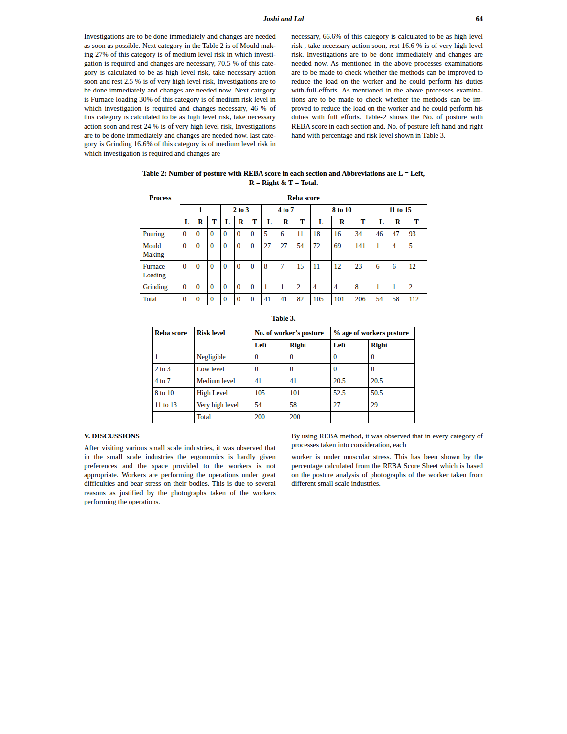Joshi and Lal 64
Investigations are to be done immediately and changes are needed as soon as possible. Next category in the Table 2 is of Mould making 27% of this category is of medium level risk in which investigation is required and changes are necessary, 70.5 % of this category is calculated to be as high level risk, take necessary action soon and rest 2.5 % is of very high level risk, Investigations are to be done immediately and changes are needed now. Next category is Furnace loading 30% of this category is of medium risk level in which investigation is required and changes necessary, 46 % of this category is calculated to be as high level risk, take necessary action soon and rest 24 % is of very high level risk, Investigations are to be done immediately and changes are needed now. last category is Grinding 16.6% of this category is of medium level risk in which investigation is required and changes are
necessary, 66.6% of this category is calculated to be as high level risk , take necessary action soon, rest 16.6 % is of very high level risk. Investigations are to be done immediately and changes are needed now. As mentioned in the above processes examinations are to be made to check whether the methods can be improved to reduce the load on the worker and he could perform his duties with-full-efforts. As mentioned in the above processes examinations are to be made to check whether the methods can be improved to reduce the load on the worker and he could perform his duties with full efforts. Table-2 shows the No. of posture with REBA score in each section and. No. of posture left hand and right hand with percentage and risk level shown in Table 3.
Table 2: Number of posture with REBA score in each section and Abbreviations are L = Left,
R = Right & T = Total.
| Process | Reba score |
| --- | --- |
| 1 | 2 to 3 | 4 to 7 | 8 to 10 | 11 to 15 |
| L | R | T | L | R | T | L | R | T | L | R | T | L | R | T |
| Pouring | 0 | 0 | 0 | 0 | 0 | 0 | 5 | 6 | 11 | 18 | 16 | 34 | 46 | 47 | 93 |
| Mould Making | 0 | 0 | 0 | 0 | 0 | 0 | 27 | 27 | 54 | 72 | 69 | 141 | 1 | 4 | 5 |
| Furnace Loading | 0 | 0 | 0 | 0 | 0 | 0 | 8 | 7 | 15 | 11 | 12 | 23 | 6 | 6 | 12 |
| Grinding | 0 | 0 | 0 | 0 | 0 | 0 | 1 | 1 | 2 | 4 | 4 | 8 | 1 | 1 | 2 |
| Total | 0 | 0 | 0 | 0 | 0 | 0 | 41 | 41 | 82 | 105 | 101 | 206 | 54 | 58 | 112 |
Table 3.
| Reba score | Risk level | No. of worker’s posture | % age of workers posture |
| --- | --- | --- | --- |
| Left | Right | Left | Right |
| 1 | Negligible | 0 | 0 | 0 | 0 |
| 2 to 3 | Low level | 0 | 0 | 0 | 0 |
| 4 to 7 | Medium level | 41 | 41 | 20.5 | 20.5 |
| 8 to 10 | High Level | 105 | 101 | 52.5 | 50.5 |
| 11 to 13 | Very high level | 54 | 58 | 27 | 29 |
| | Total | 200 | 200 | | |
V. DISCUSSIONS
After visiting various small scale industries, it was observed that in the small scale industries the ergonomics is hardly given preferences and the space provided to the workers is not appropriate. Workers are performing the operations under great difficulties and bear stress on their bodies. This is due to several reasons as justified by the photographs taken of the workers performing the operations.
By using REBA method, it was observed that in every category of processes taken into consideration, each
worker is under muscular stress. This has been shown by the percentage calculated from the REBA Score Sheet which is based on the posture analysis of photographs of the worker taken from different small scale industries.